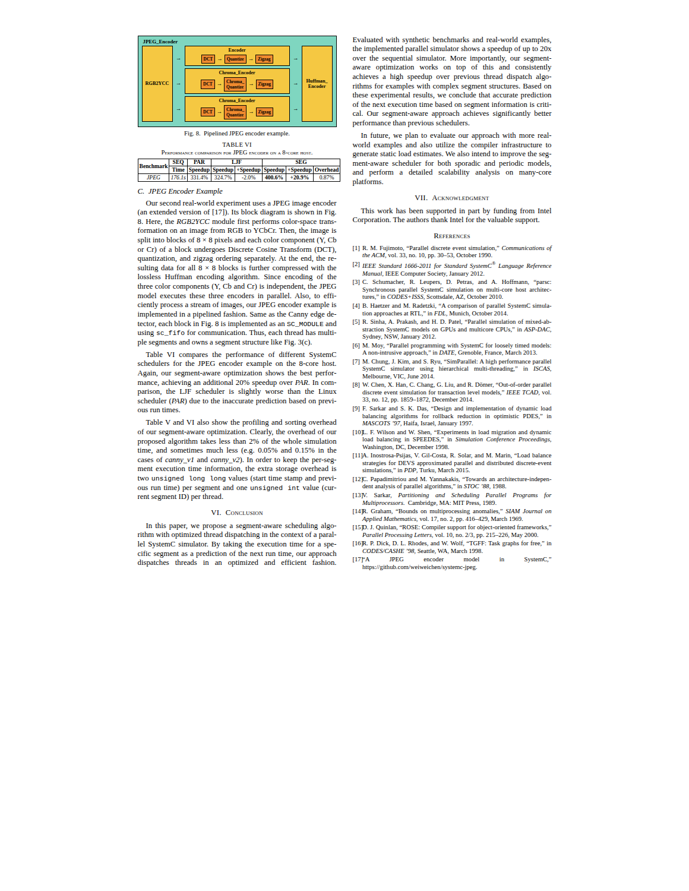JPEG_Encoder
RGB2YCC
→→→
Encoder
DCT→ Quantize→ Zigzag
Chroma_Encoder
DCT→ Chroma_
Quantize→ Zigzag
Chroma_Encoder
DCT→ Chroma_
Quantize→ Zigzag
→→→
Huffman_
Encoder
Fig. 8. Pipelined JPEG encoder example.
TABLE VI
Performance comparison for JPEG encoder on a 8-core host.
| Benchmark | SEQ | PAR | LJF | SEG |
| --- | --- | --- | --- | --- |
| Time | Speedup | Speedup | +Speedup | Speedup | +Speedup | Overhead |
| JPEG | 176.1s | 331.4% | 324.7% | -2.0% | 400.6% | +20.9% | 0.87% |
C. JPEG Encoder Example
Our second real-world experiment uses a JPEG image encoder (an extended version of [17]). Its block diagram is shown in Fig. 8. Here, the RGB2YCC module first performs color-space transformation on an image from RGB to YCbCr. Then, the image is split into blocks of 8 × 8 pixels and each color component (Y, Cb or Cr) of a block undergoes Discrete Cosine Transform (DCT), quantization, and zigzag ordering separately. At the end, the resulting data for all 8 × 8 blocks is further compressed with the lossless Huffman encoding algorithm. Since encoding of the three color components (Y, Cb and Cr) is independent, the JPEG model executes these three encoders in parallel. Also, to efficiently process a stream of images, our JPEG encoder example is implemented in a pipelined fashion. Same as the Canny edge detector, each block in Fig. 8 is implemented as an SC_MODULE and using sc_fifo for communication. Thus, each thread has multiple segments and owns a segment structure like Fig. 3(c).
Table VI compares the performance of different SystemC schedulers for the JPEG encoder example on the 8-core host. Again, our segment-aware optimization shows the best performance, achieving an additional 20% speedup over PAR. In comparison, the LJF scheduler is slightly worse than the Linux scheduler (PAR) due to the inaccurate prediction based on previous run times.
Table V and VI also show the profiling and sorting overhead of our segment-aware optimization. Clearly, the overhead of our proposed algorithm takes less than 2% of the whole simulation time, and sometimes much less (e.g. 0.05% and 0.15% in the cases of canny_v1 and canny_v2). In order to keep the per-segment execution time information, the extra storage overhead is two unsigned long long values (start time stamp and previous run time) per segment and one unsigned int value (current segment ID) per thread.
VI. Conclusion
In this paper, we propose a segment-aware scheduling algorithm with optimized thread dispatching in the context of a parallel SystemC simulator. By taking the execution time for a specific segment as a prediction of the next run time, our approach dispatches threads in an optimized and efficient fashion. Evaluated with synthetic benchmarks and real-world examples, the implemented parallel simulator shows a speedup of up to 20x over the sequential simulator. More importantly, our segment-aware optimization works on top of this and consistently achieves a high speedup over previous thread dispatch algorithms for examples with complex segment structures. Based on these experimental results, we conclude that accurate prediction of the next execution time based on segment information is critical. Our segment-aware approach achieves significantly better performance than previous schedulers.
In future, we plan to evaluate our approach with more real-world examples and also utilize the compiler infrastructure to generate static load estimates. We also intend to improve the segment-aware scheduler for both sporadic and periodic models, and perform a detailed scalability analysis on many-core platforms.
VII. Acknowledgment
This work has been supported in part by funding from Intel Corporation. The authors thank Intel for the valuable support.
References
[1] R. M. Fujimoto, “Parallel discrete event simulation,” Communications of the ACM, vol. 33, no. 10, pp. 30–53, October 1990.
[2] IEEE Standard 1666-2011 for Standard SystemC® Language Reference Manual, IEEE Computer Society, January 2012.
[3] C. Schumacher, R. Leupers, D. Petras, and A. Hoffmann, “parsc: Synchronous parallel SystemC simulation on multi-core host architectures,” in CODES+ISSS, Scottsdale, AZ, October 2010.
[4] B. Haetzer and M. Radetzki, “A comparison of parallel SystemC simulation approaches at RTL,” in FDL, Munich, October 2014.
[5] R. Sinha, A. Prakash, and H. D. Patel, “Parallel simulation of mixed-abstraction SystemC models on GPUs and multicore CPUs,” in ASP-DAC, Sydney, NSW, January 2012.
[6] M. Moy, “Parallel programming with SystemC for loosely timed models: A non-intrusive approach,” in DATE, Grenoble, France, March 2013.
[7] M. Chung, J. Kim, and S. Ryu, “SimParallel: A high performance parallel SystemC simulator using hierarchical multi-threading,” in ISCAS, Melbourne, VIC, June 2014.
[8] W. Chen, X. Han, C. Chang, G. Liu, and R. Dömer, “Out-of-order parallel discrete event simulation for transaction level models,” IEEE TCAD, vol. 33, no. 12, pp. 1859–1872, December 2014.
[9] F. Sarkar and S. K. Das, “Design and implementation of dynamic load balancing algorithms for rollback reduction in optimistic PDES,” in MASCOTS ’97, Haifa, Israel, January 1997.
[10] L. F. Wilson and W. Shen, “Experiments in load migration and dynamic load balancing in SPEEDES,” in Simulation Conference Proceedings, Washington, DC, December 1998.
[11] A. Inostrosa-Psijas, V. Gil-Costa, R. Solar, and M. Marin, “Load balance strategies for DEVS approximated parallel and distributed discrete-event simulations,” in PDP, Turku, March 2015.
[12] C. Papadimitriou and M. Yannakakis, “Towards an architecture-independent analysis of parallel algorithms,” in STOC ’88, 1988.
[13] V. Sarkar, Partitioning and Scheduling Parallel Programs for Multiprocessors. Cambridge, MA: MIT Press, 1989.
[14] R. Graham, “Bounds on multiprocessing anomalies,” SIAM Journal on Applied Mathematics, vol. 17, no. 2, pp. 416–429, March 1969.
[15] D. J. Quinlan, “ROSE: Compiler support for object-oriented frameworks,” Parallel Processing Letters, vol. 10, no. 2/3, pp. 215–226, May 2000.
[16] R. P. Dick, D. L. Rhodes, and W. Wolf, “TGFF: Task graphs for free,” in CODES/CASHE ’98, Seattle, WA, March 1998.
[17]“A JPEG encoder model in SystemC,” https://github.com/weiweichen/systemc-jpeg.